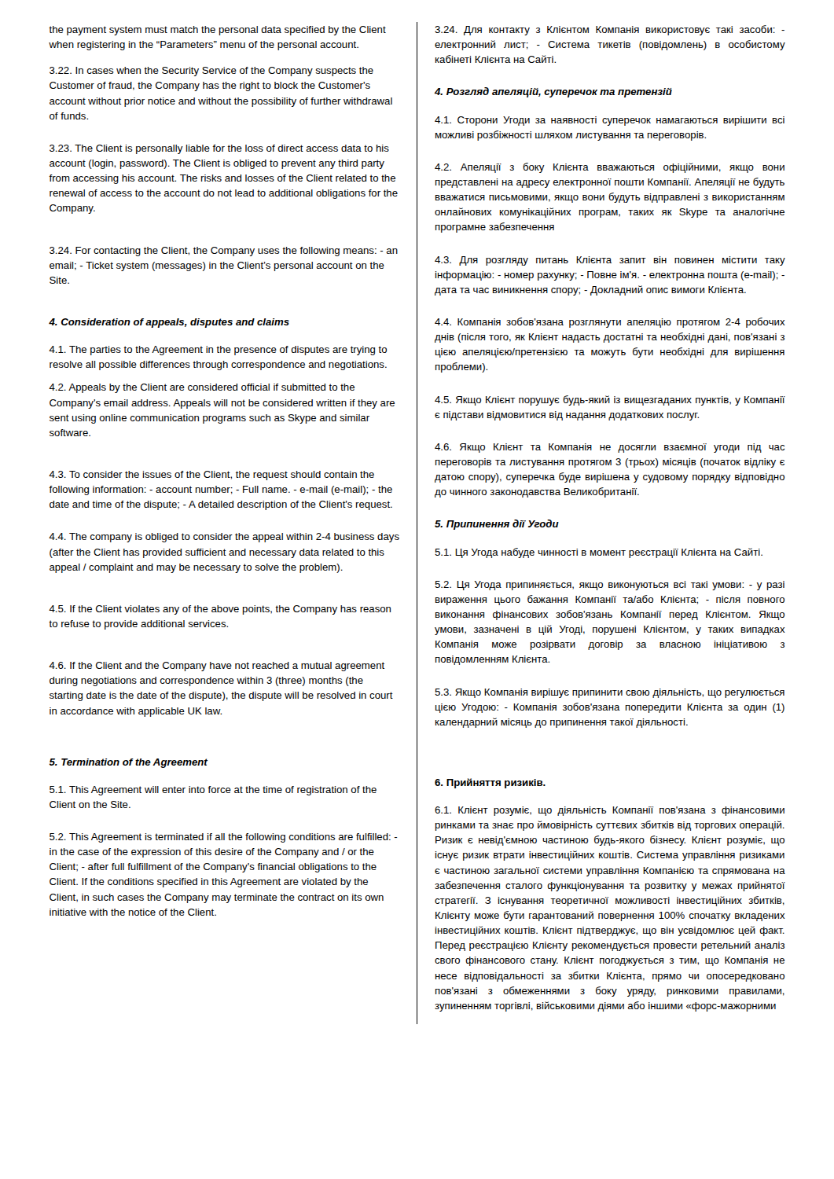| the payment system must match the personal data specified by the Client when registering in the “Parameters” menu of the personal account. 3.22. In cases when the Security Service of the Company suspects the Customer of fraud, the Company has the right to block the Customer's account without prior notice and without the possibility of further withdrawal of funds. 3.23. The Client is personally liable for the loss of direct access data to his account (login, password). The Client is obliged to prevent any third party from accessing his account. The risks and losses of the Client related to the renewal of access to the account do not lead to additional obligations for the Company. 3.24. For contacting the Client, the Company uses the following means: - an email; - Ticket system (messages) in the Client’s personal account on the Site. 4. Consideration of appeals, disputes and claims 4.1. The parties to the Agreement in the presence of disputes are trying to resolve all possible differences through correspondence and negotiations. 4.2. Appeals by the Client are considered official if submitted to the Company's email address. Appeals will not be considered written if they are sent using online communication programs such as Skype and similar software. 4.3. To consider the issues of the Client, the request should contain the following information: - account number; - Full name. - e-mail (e-mail); - the date and time of the dispute; - A detailed description of the Client's request. 4.4. The company is obliged to consider the appeal within 2-4 business days (after the Client has provided sufficient and necessary data related to this appeal / complaint and may be necessary to solve the problem). 4.5. If the Client violates any of the above points, the Company has reason to refuse to provide additional services. 4.6. If the Client and the Company have not reached a mutual agreement during negotiations and correspondence within 3 (three) months (the starting date is the date of the dispute), the dispute will be resolved in court in accordance with applicable UK law. 5. Termination of the Agreement 5.1. This Agreement will enter into force at the time of registration of the Client on the Site. 5.2. This Agreement is terminated if all the following conditions are fulfilled: - in the case of the expression of this desire of the Company and / or the Client; - after full fulfillment of the Company's financial obligations to the Client. If the conditions specified in this Agreement are violated by the Client, in such cases the Company may terminate the contract on its own initiative with the notice of the Client. | 3.24. Для контакту з Клієнтом Компанія використовує такі засоби: - електронний лист; - Система тикетів (повідомлень) в особистому кабінеті Клієнта на Сайті. 4. Розгляд апеляцій, суперечок та претензій 4.1. Сторони Угоди за наявності суперечок намагаються вирішити всі можливі розбіжності шляхом листування та переговорів. 4.2. Апеляції з боку Клієнта вважаються офіційними, якщо вони представлені на адресу електронної пошти Компанії. Апеляції не будуть вважатися письмовими, якщо вони будуть відправлені з використанням онлайнових комунікаційних програм, таких як Skype та аналогічне програмне забезпечення 4.3. Для розгляду питань Клієнта запит він повинен містити таку інформацію: - номер рахунку; - Повне ім'я. - електронна пошта (e-mail); - дата та час виникнення спору; - Докладний опис вимоги Клієнта. 4.4. Компанія зобов'язана розглянути апеляцію протягом 2-4 робочих днів (після того, як Клієнт надасть достатні та необхідні дані, пов'язані з цією апеляцією/претензією та можуть бути необхідні для вирішення проблеми). 4.5. Якщо Клієнт порушує будь-який із вищезгаданих пунктів, у Компанії є підстави відмовитися від надання додаткових послуг. 4.6. Якщо Клієнт та Компанія не досягли взаємної угоди під час переговорів та листування протягом 3 (трьох) місяців (початок відліку є датою спору), суперечка буде вирішена у судовому порядку відповідно до чинного законодавства Великобританії. 5. Припинення дії Угоди 5.1. Ця Угода набуде чинності в момент реєстрації Клієнта на Сайті. 5.2. Ця Угода припиняється, якщо виконуються всі такі умови: - у разі вираження цього бажання Компанії та/або Клієнта; - після повного виконання фінансових зобов'язань Компанії перед Клієнтом. Якщо умови, зазначені в цій Угоді, порушені Клієнтом, у таких випадках Компанія може розірвати договір за власною ініціативою з повідомленням Клієнта. 5.3. Якщо Компанія вирішує припинити свою діяльність, що регулюється цією Угодою: - Компанія зобов'язана попередити Клієнта за один (1) календарний місяць до припинення такої діяльності. 6. Прийняття ризиків. 6.1. Клієнт розуміє, що діяльність Компанії пов'язана з фінансовими ринками та знає про ймовірність суттєвих збитків від торгових операцій. Ризик є невід'ємною частиною будь-якого бізнесу. Клієнт розуміє, що існує ризик втрати інвестиційних коштів. Система управління ризиками є частиною загальної системи управління Компанією та спрямована на забезпечення сталого функціонування та розвитку у межах прийнятої стратегії. З існування теоретичної можливості інвестиційних збитків, Клієнту може бути гарантований повернення 100% спочатку вкладених інвестиційних коштів. Клієнт підтверджує, що він усвідомлює цей факт. Перед реєстрацією Клієнту рекомендується провести ретельний аналіз свого фінансового стану. Клієнт погоджується з тим, що Компанія не несе відповідальності за збитки Клієнта, прямо чи опосередковано пов'язані з обмеженнями з боку уряду, ринковими правилами, зупиненням торгівлі, військовими діями або іншими «форс-мажорними |